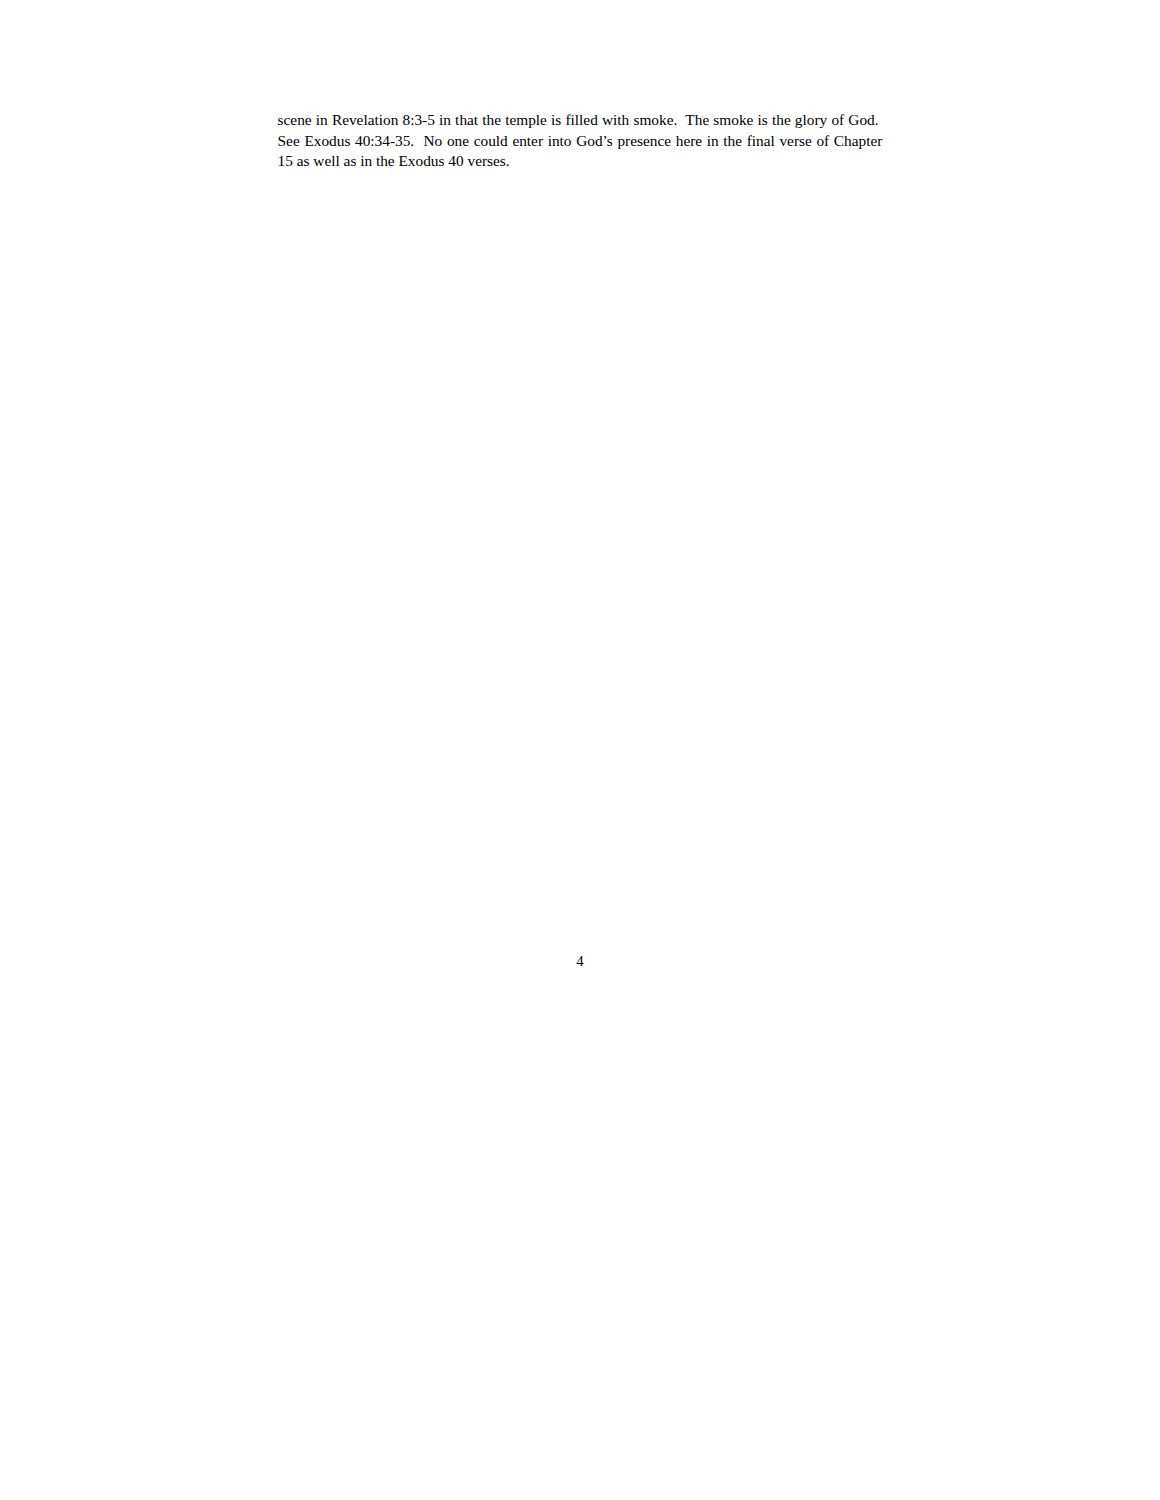scene in Revelation 8:3-5 in that the temple is filled with smoke. The smoke is the glory of God. See Exodus 40:34-35. No one could enter into God’s presence here in the final verse of Chapter 15 as well as in the Exodus 40 verses.
4